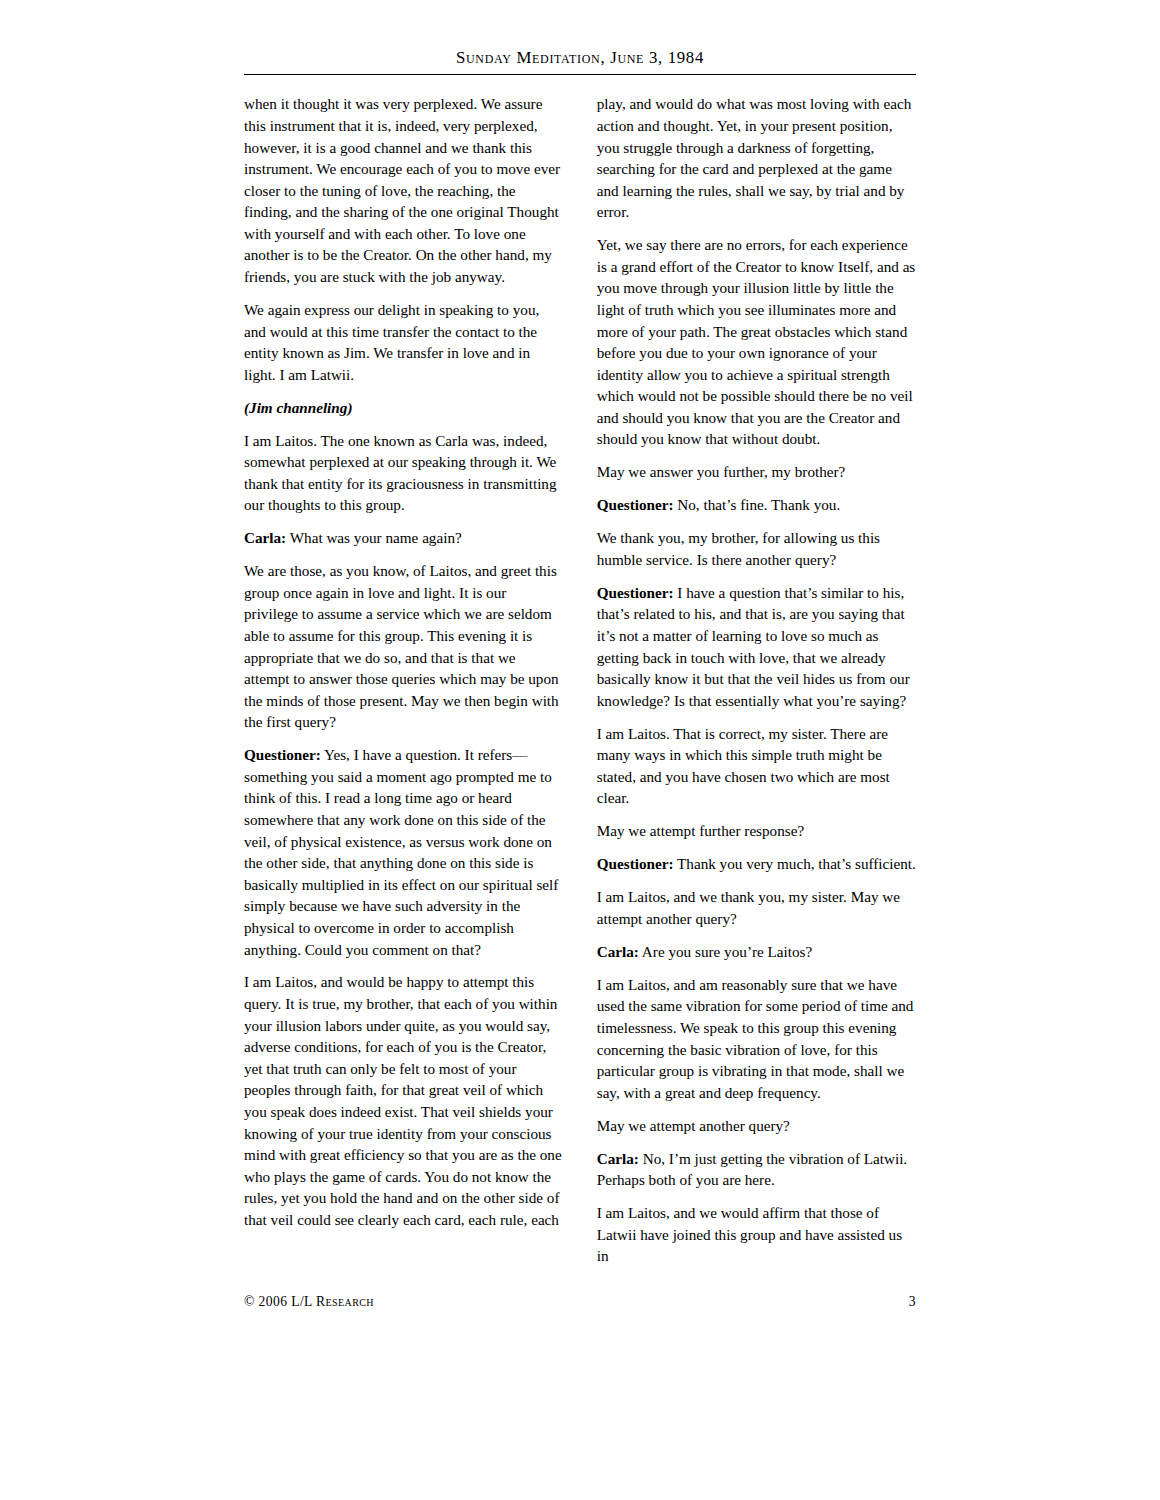Sunday Meditation, June 3, 1984
when it thought it was very perplexed. We assure this instrument that it is, indeed, very perplexed, however, it is a good channel and we thank this instrument. We encourage each of you to move ever closer to the tuning of love, the reaching, the finding, and the sharing of the one original Thought with yourself and with each other. To love one another is to be the Creator. On the other hand, my friends, you are stuck with the job anyway.
We again express our delight in speaking to you, and would at this time transfer the contact to the entity known as Jim. We transfer in love and in light. I am Latwii.
(Jim channeling)
I am Laitos. The one known as Carla was, indeed, somewhat perplexed at our speaking through it. We thank that entity for its graciousness in transmitting our thoughts to this group.
Carla: What was your name again?
We are those, as you know, of Laitos, and greet this group once again in love and light. It is our privilege to assume a service which we are seldom able to assume for this group. This evening it is appropriate that we do so, and that is that we attempt to answer those queries which may be upon the minds of those present. May we then begin with the first query?
Questioner: Yes, I have a question. It refers—something you said a moment ago prompted me to think of this. I read a long time ago or heard somewhere that any work done on this side of the veil, of physical existence, as versus work done on the other side, that anything done on this side is basically multiplied in its effect on our spiritual self simply because we have such adversity in the physical to overcome in order to accomplish anything. Could you comment on that?
I am Laitos, and would be happy to attempt this query. It is true, my brother, that each of you within your illusion labors under quite, as you would say, adverse conditions, for each of you is the Creator, yet that truth can only be felt to most of your peoples through faith, for that great veil of which you speak does indeed exist. That veil shields your knowing of your true identity from your conscious mind with great efficiency so that you are as the one who plays the game of cards. You do not know the rules, yet you hold the hand and on the other side of that veil could see clearly each card, each rule, each
play, and would do what was most loving with each action and thought. Yet, in your present position, you struggle through a darkness of forgetting, searching for the card and perplexed at the game and learning the rules, shall we say, by trial and by error.
Yet, we say there are no errors, for each experience is a grand effort of the Creator to know Itself, and as you move through your illusion little by little the light of truth which you see illuminates more and more of your path. The great obstacles which stand before you due to your own ignorance of your identity allow you to achieve a spiritual strength which would not be possible should there be no veil and should you know that you are the Creator and should you know that without doubt.
May we answer you further, my brother?
Questioner: No, that’s fine. Thank you.
We thank you, my brother, for allowing us this humble service. Is there another query?
Questioner: I have a question that’s similar to his, that’s related to his, and that is, are you saying that it’s not a matter of learning to love so much as getting back in touch with love, that we already basically know it but that the veil hides us from our knowledge? Is that essentially what you’re saying?
I am Laitos. That is correct, my sister. There are many ways in which this simple truth might be stated, and you have chosen two which are most clear.
May we attempt further response?
Questioner: Thank you very much, that’s sufficient.
I am Laitos, and we thank you, my sister. May we attempt another query?
Carla: Are you sure you’re Laitos?
I am Laitos, and am reasonably sure that we have used the same vibration for some period of time and timelessness. We speak to this group this evening concerning the basic vibration of love, for this particular group is vibrating in that mode, shall we say, with a great and deep frequency.
May we attempt another query?
Carla: No, I’m just getting the vibration of Latwii. Perhaps both of you are here.
I am Laitos, and we would affirm that those of Latwii have joined this group and have assisted us in
© 2006 L/L Research
3